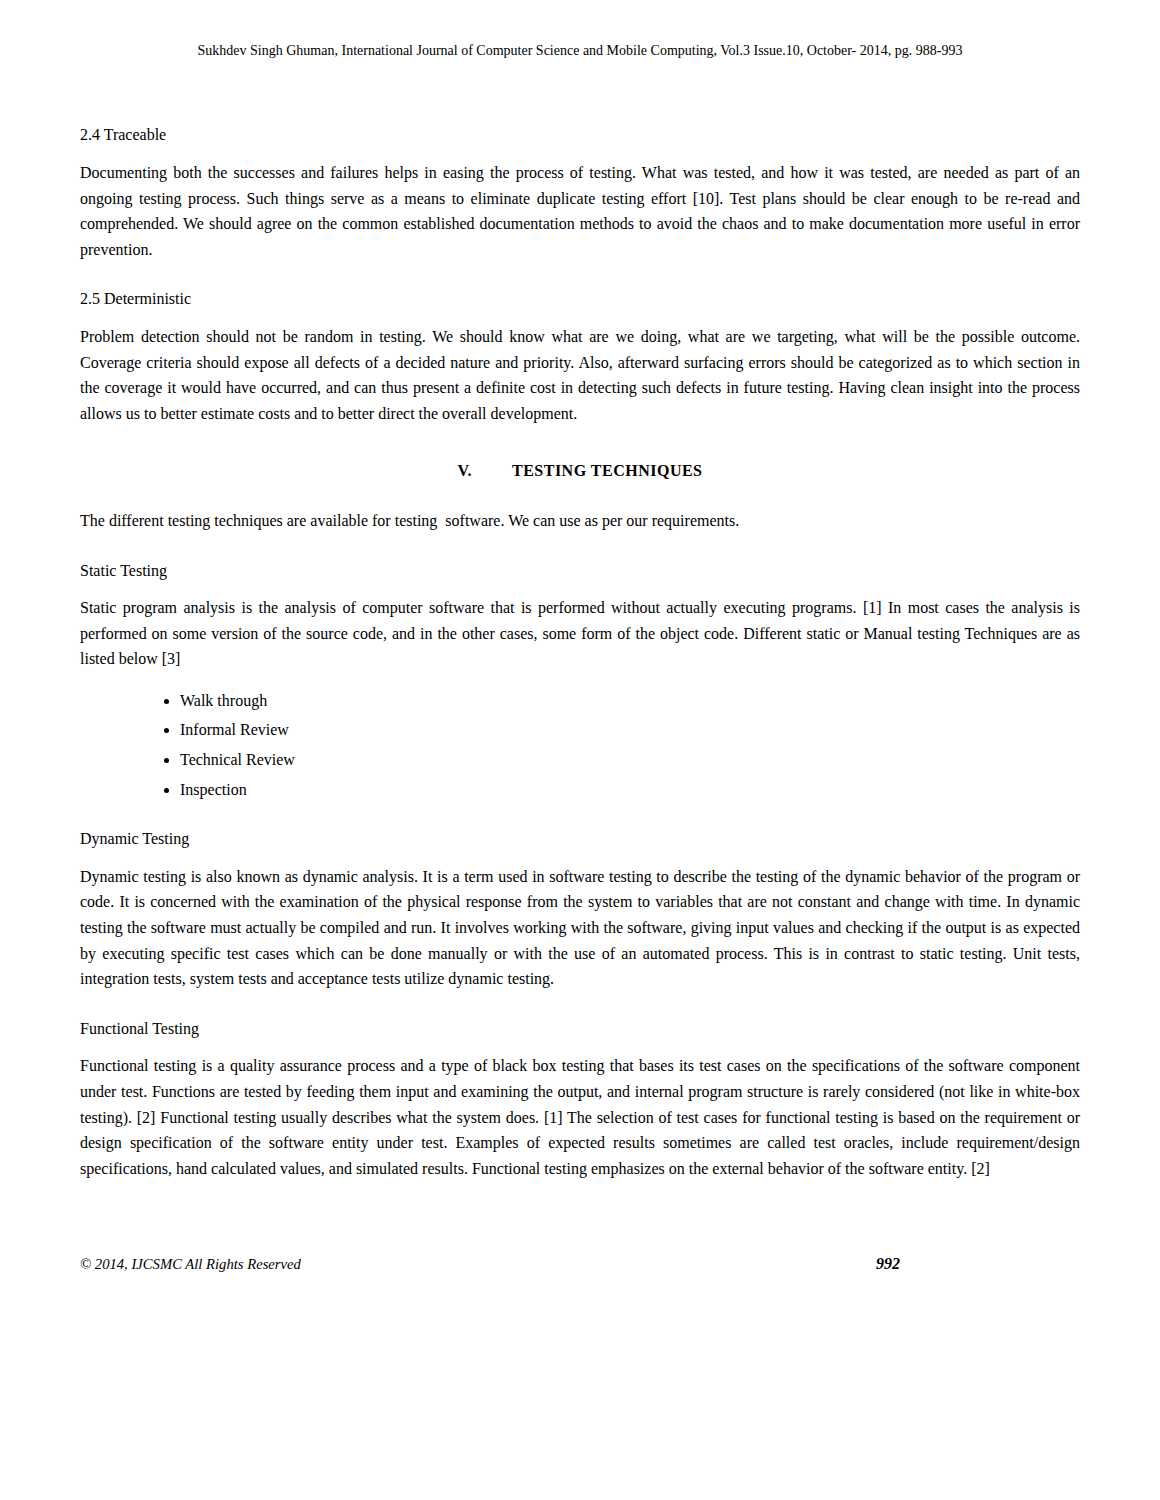Sukhdev Singh Ghuman, International Journal of Computer Science and Mobile Computing, Vol.3 Issue.10, October- 2014, pg. 988-993
2.4 Traceable
Documenting both the successes and failures helps in easing the process of testing. What was tested, and how it was tested, are needed as part of an ongoing testing process. Such things serve as a means to eliminate duplicate testing effort [10]. Test plans should be clear enough to be re-read and comprehended. We should agree on the common established documentation methods to avoid the chaos and to make documentation more useful in error prevention.
2.5 Deterministic
Problem detection should not be random in testing. We should know what are we doing, what are we targeting, what will be the possible outcome. Coverage criteria should expose all defects of a decided nature and priority. Also, afterward surfacing errors should be categorized as to which section in the coverage it would have occurred, and can thus present a definite cost in detecting such defects in future testing. Having clean insight into the process allows us to better estimate costs and to better direct the overall development.
V. TESTING TECHNIQUES
The different testing techniques are available for testing software. We can use as per our requirements.
Static Testing
Static program analysis is the analysis of computer software that is performed without actually executing programs. [1] In most cases the analysis is performed on some version of the source code, and in the other cases, some form of the object code. Different static or Manual testing Techniques are as listed below [3]
Walk through
Informal Review
Technical Review
Inspection
Dynamic Testing
Dynamic testing is also known as dynamic analysis. It is a term used in software testing to describe the testing of the dynamic behavior of the program or code. It is concerned with the examination of the physical response from the system to variables that are not constant and change with time. In dynamic testing the software must actually be compiled and run. It involves working with the software, giving input values and checking if the output is as expected by executing specific test cases which can be done manually or with the use of an automated process. This is in contrast to static testing. Unit tests, integration tests, system tests and acceptance tests utilize dynamic testing.
Functional Testing
Functional testing is a quality assurance process and a type of black box testing that bases its test cases on the specifications of the software component under test. Functions are tested by feeding them input and examining the output, and internal program structure is rarely considered (not like in white-box testing). [2] Functional testing usually describes what the system does. [1] The selection of test cases for functional testing is based on the requirement or design specification of the software entity under test. Examples of expected results sometimes are called test oracles, include requirement/design specifications, hand calculated values, and simulated results. Functional testing emphasizes on the external behavior of the software entity. [2]
© 2014, IJCSMC All Rights Reserved 992